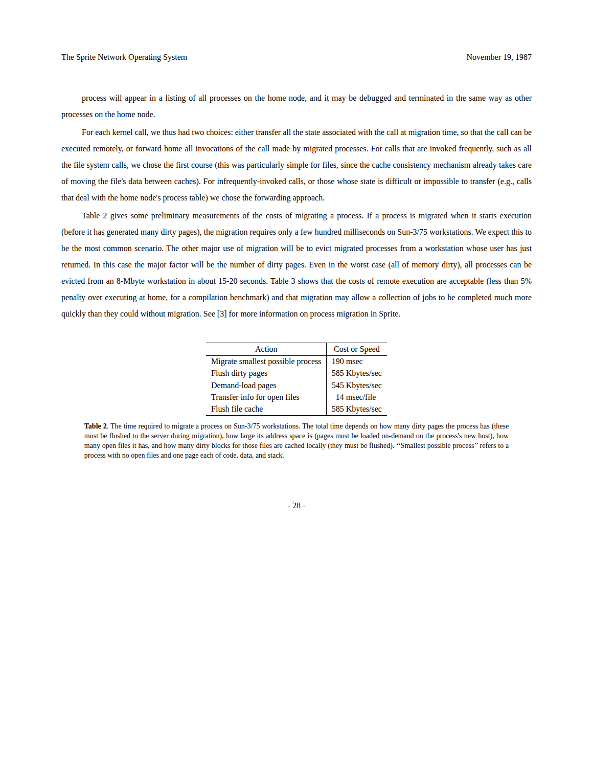The Sprite Network Operating System November 19, 1987
process will appear in a listing of all processes on the home node, and it may be debugged and terminated in the same way as other processes on the home node.
For each kernel call, we thus had two choices: either transfer all the state associated with the call at migration time, so that the call can be executed remotely, or forward home all invocations of the call made by migrated processes. For calls that are invoked frequently, such as all the file system calls, we chose the first course (this was particularly simple for files, since the cache consistency mechanism already takes care of moving the file's data between caches). For infrequently-invoked calls, or those whose state is difficult or impossible to transfer (e.g., calls that deal with the home node's process table) we chose the forwarding approach.
Table 2 gives some preliminary measurements of the costs of migrating a process. If a process is migrated when it starts execution (before it has generated many dirty pages), the migration requires only a few hundred milliseconds on Sun-3/75 workstations. We expect this to be the most common scenario. The other major use of migration will be to evict migrated processes from a workstation whose user has just returned. In this case the major factor will be the number of dirty pages. Even in the worst case (all of memory dirty), all processes can be evicted from an 8-Mbyte workstation in about 15-20 seconds. Table 3 shows that the costs of remote execution are acceptable (less than 5% penalty over executing at home, for a compilation benchmark) and that migration may allow a collection of jobs to be completed much more quickly than they could without migration. See [3] for more information on process migration in Sprite.
| Action | Cost or Speed |
| --- | --- |
| Migrate smallest possible process | 190 msec |
| Flush dirty pages | 585 Kbytes/sec |
| Demand-load pages | 545 Kbytes/sec |
| Transfer info for open files | 14 msec/file |
| Flush file cache | 585 Kbytes/sec |
Table 2. The time required to migrate a process on Sun-3/75 workstations. The total time depends on how many dirty pages the process has (these must be flushed to the server during migration), how large its address space is (pages must be loaded on-demand on the process's new host), how many open files it has, and how many dirty blocks for those files are cached locally (they must be flushed). ‘‘Smallest possible process’’ refers to a process with no open files and one page each of code, data, and stack.
- 28 -